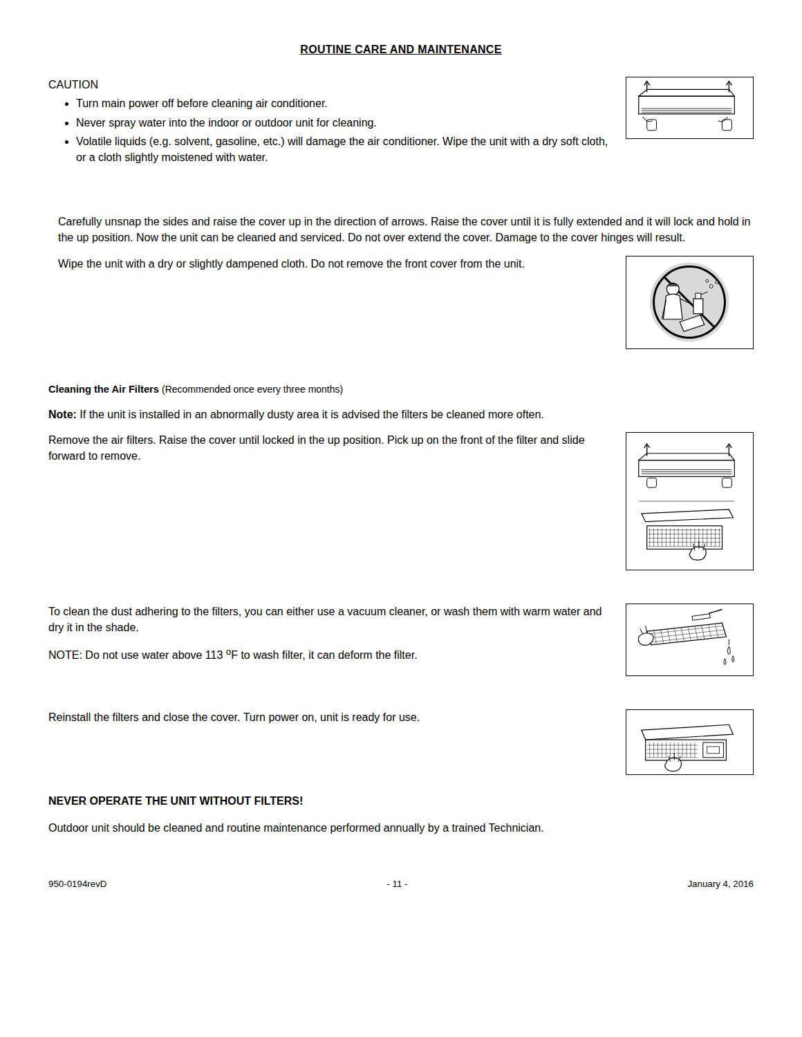ROUTINE CARE AND MAINTENANCE
CAUTION
Turn main power off before cleaning air conditioner.
Never spray water into the indoor or outdoor unit for cleaning.
Volatile liquids (e.g. solvent, gasoline, etc.) will damage the air conditioner. Wipe the unit with a dry soft cloth, or a cloth slightly moistened with water.
Carefully unsnap the sides and raise the cover up in the direction of arrows. Raise the cover until it is fully extended and it will lock and hold in the up position. Now the unit can be cleaned and serviced. Do not over extend the cover. Damage to the cover hinges will result.
Wipe the unit with a dry or slightly dampened cloth. Do not remove the front cover from the unit.
Cleaning the Air Filters (Recommended once every three months)
Note: If the unit is installed in an abnormally dusty area it is advised the filters be cleaned more often.
Remove the air filters. Raise the cover until locked in the up position. Pick up on the front of the filter and slide forward to remove.
To clean the dust adhering to the filters, you can either use a vacuum cleaner, or wash them with warm water and dry it in the shade.
NOTE: Do not use water above 113 oF to wash filter, it can deform the filter.
Reinstall the filters and close the cover. Turn power on, unit is ready for use.
NEVER OPERATE THE UNIT WITHOUT FILTERS!
Outdoor unit should be cleaned and routine maintenance performed annually by a trained Technician.
950-0194revD
- 11 -
January 4, 2016